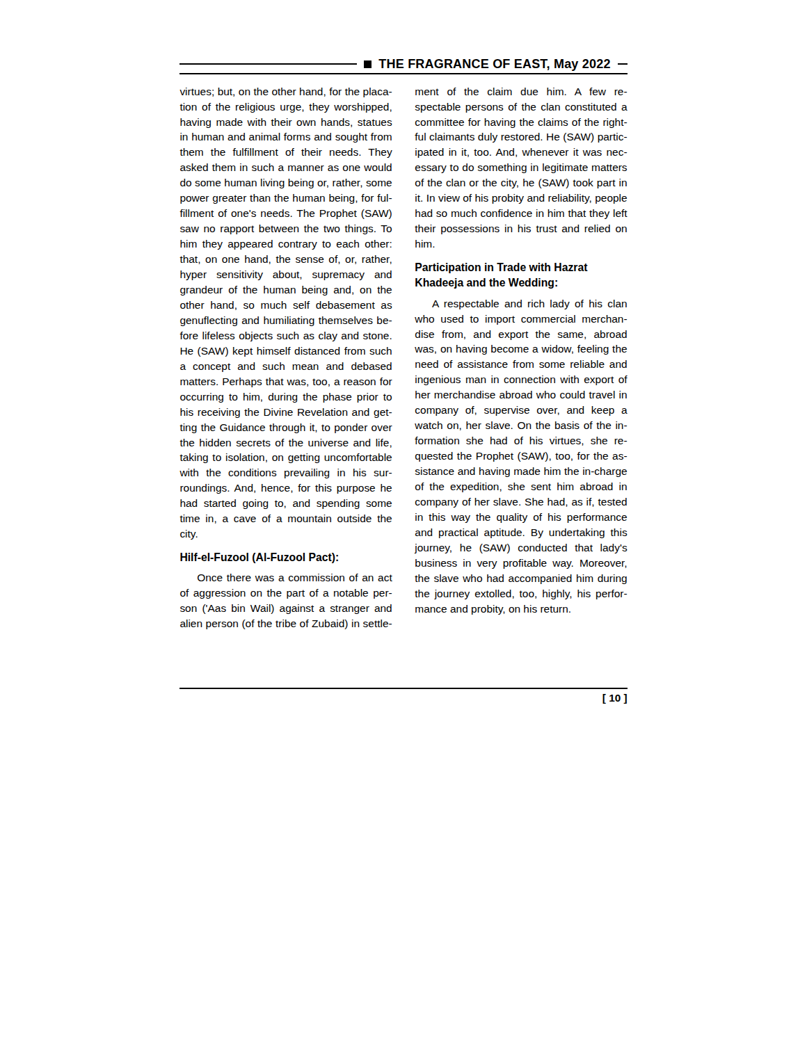THE FRAGRANCE OF EAST, May 2022
virtues; but, on the other hand, for the placation of the religious urge, they worshipped, having made with their own hands, statues in human and animal forms and sought from them the fulfillment of their needs. They asked them in such a manner as one would do some human living being or, rather, some power greater than the human being, for fulfillment of one's needs. The Prophet (SAW) saw no rapport between the two things. To him they appeared contrary to each other: that, on one hand, the sense of, or, rather, hyper sensitivity about, supremacy and grandeur of the human being and, on the other hand, so much self debasement as genuflecting and humiliating themselves before lifeless objects such as clay and stone. He (SAW) kept himself distanced from such a concept and such mean and debased matters. Perhaps that was, too, a reason for occurring to him, during the phase prior to his receiving the Divine Revelation and getting the Guidance through it, to ponder over the hidden secrets of the universe and life, taking to isolation, on getting uncomfortable with the conditions prevailing in his surroundings. And, hence, for this purpose he had started going to, and spending some time in, a cave of a mountain outside the city.
Hilf-el-Fuzool (Al-Fuzool Pact):
Once there was a commission of an act of aggression on the part of a notable person ('Aas bin Wail) against a stranger and alien person (of the tribe of Zubaid) in settlement of the claim due him. A few respectable persons of the clan constituted a committee for having the claims of the rightful claimants duly restored. He (SAW) participated in it, too. And, whenever it was necessary to do something in legitimate matters of the clan or the city, he (SAW) took part in it. In view of his probity and reliability, people had so much confidence in him that they left their possessions in his trust and relied on him.
Participation in Trade with Hazrat Khadeeja and the Wedding:
A respectable and rich lady of his clan who used to import commercial merchandise from, and export the same, abroad was, on having become a widow, feeling the need of assistance from some reliable and ingenious man in connection with export of her merchandise abroad who could travel in company of, supervise over, and keep a watch on, her slave. On the basis of the information she had of his virtues, she requested the Prophet (SAW), too, for the assistance and having made him the in-charge of the expedition, she sent him abroad in company of her slave. She had, as if, tested in this way the quality of his performance and practical aptitude. By undertaking this journey, he (SAW) conducted that lady's business in very profitable way. Moreover, the slave who had accompanied him during the journey extolled, too, highly, his performance and probity, on his return.
[ 10 ]